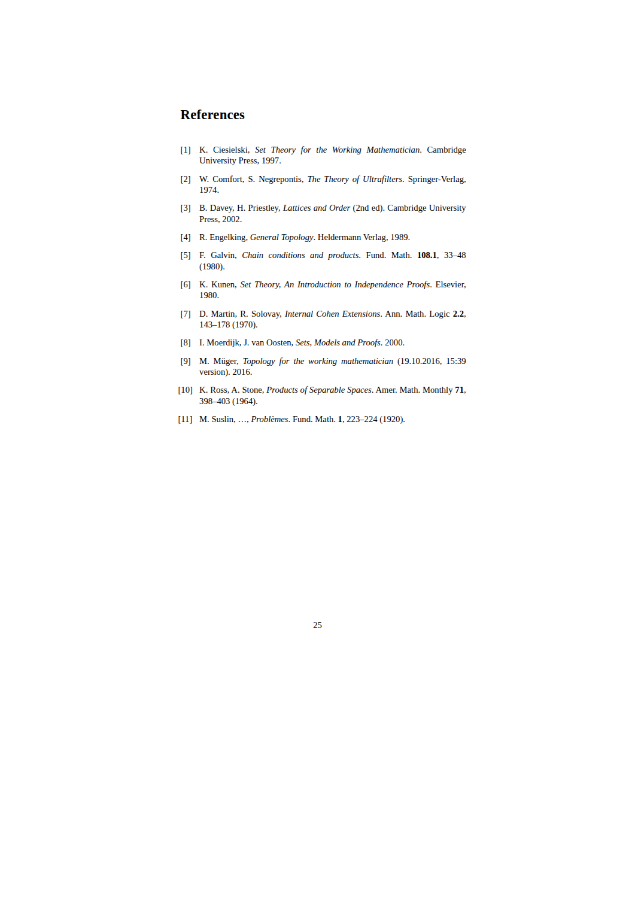References
[1] K. Ciesielski, Set Theory for the Working Mathematician. Cambridge University Press, 1997.
[2] W. Comfort, S. Negrepontis, The Theory of Ultrafilters. Springer-Verlag, 1974.
[3] B. Davey, H. Priestley, Lattices and Order (2nd ed). Cambridge University Press, 2002.
[4] R. Engelking, General Topology. Heldermann Verlag, 1989.
[5] F. Galvin, Chain conditions and products. Fund. Math. 108.1, 33–48 (1980).
[6] K. Kunen, Set Theory, An Introduction to Independence Proofs. Elsevier, 1980.
[7] D. Martin, R. Solovay, Internal Cohen Extensions. Ann. Math. Logic 2.2, 143–178 (1970).
[8] I. Moerdijk, J. van Oosten, Sets, Models and Proofs. 2000.
[9] M. Müger, Topology for the working mathematician (19.10.2016, 15:39 version). 2016.
[10] K. Ross, A. Stone, Products of Separable Spaces. Amer. Math. Monthly 71, 398–403 (1964).
[11] M. Suslin, …, Problèmes. Fund. Math. 1, 223–224 (1920).
25